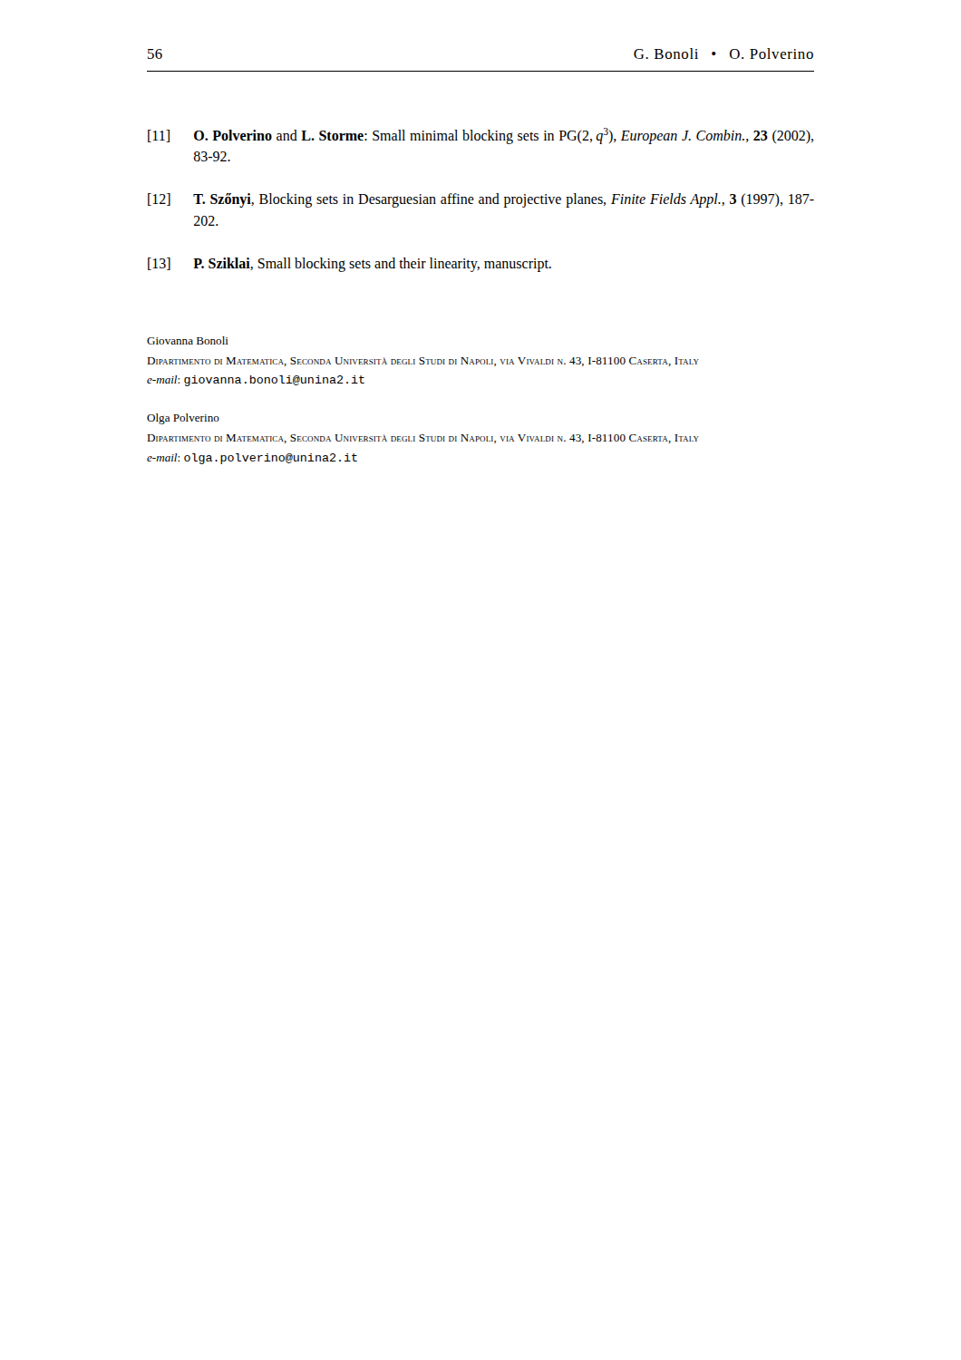56 G. Bonoli • O. Polverino
[11] O. Polverino and L. Storme: Small minimal blocking sets in PG(2, q3), European J. Combin., 23 (2002), 83-92.
[12] T. Szőnyi, Blocking sets in Desarguesian affine and projective planes, Finite Fields Appl., 3 (1997), 187-202.
[13] P. Sziklai, Small blocking sets and their linearity, manuscript.
Giovanna Bonoli
Dipartimento di Matematica, Seconda Università degli Studi di Napoli, via Vivaldi n. 43, I-81100 Caserta, Italy
e-mail: giovanna.bonoli@unina2.it
Olga Polverino
Dipartimento di Matematica, Seconda Università degli Studi di Napoli, via Vivaldi n. 43, I-81100 Caserta, Italy
e-mail: olga.polverino@unina2.it